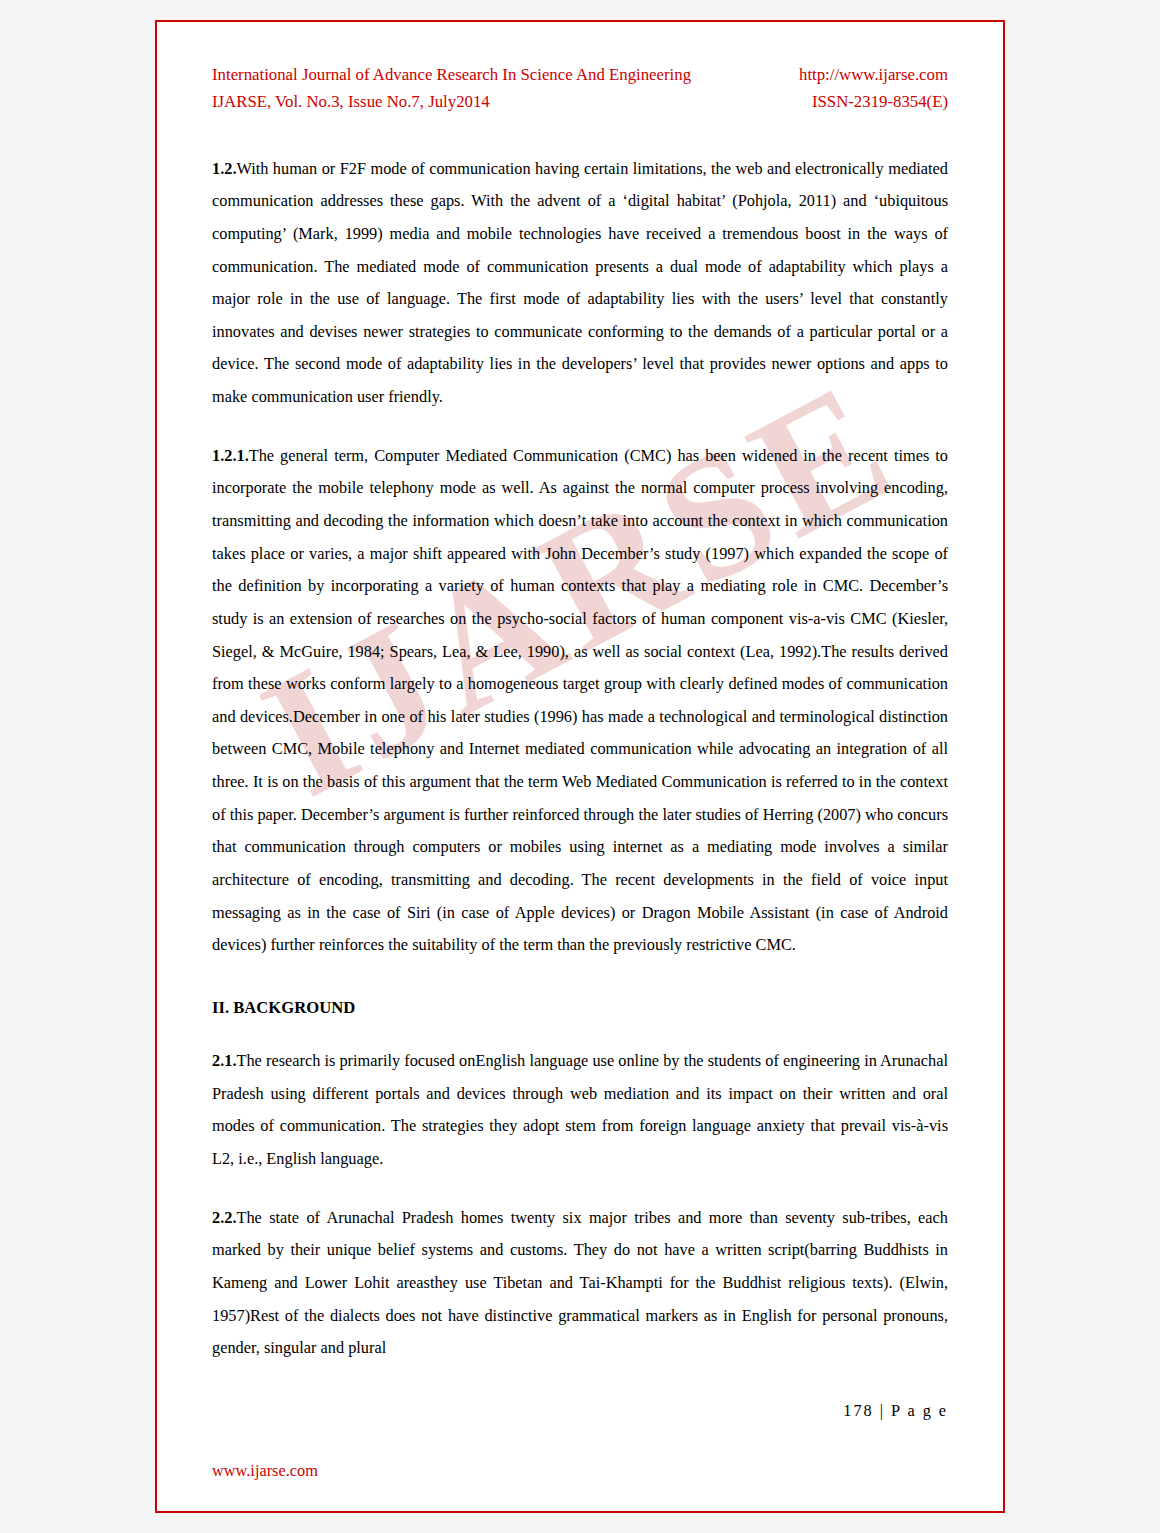IJARSE
International Journal of Advance Research In Science And Engineering
http://www.ijarse.com
IJARSE, Vol. No.3, Issue No.7, July2014
ISSN-2319-8354(E)
1.2. With human or F2F mode of communication having certain limitations, the web and electronically mediated communication addresses these gaps. With the advent of a ‘digital habitat’ (Pohjola, 2011) and ‘ubiquitous computing’ (Mark, 1999) media and mobile technologies have received a tremendous boost in the ways of communication. The mediated mode of communication presents a dual mode of adaptability which plays a major role in the use of language. The first mode of adaptability lies with the users’ level that constantly innovates and devises newer strategies to communicate conforming to the demands of a particular portal or a device. The second mode of adaptability lies in the developers’ level that provides newer options and apps to make communication user friendly.
1.2.1. The general term, Computer Mediated Communication (CMC) has been widened in the recent times to incorporate the mobile telephony mode as well. As against the normal computer process involving encoding, transmitting and decoding the information which doesn’t take into account the context in which communication takes place or varies, a major shift appeared with John December’s study (1997) which expanded the scope of the definition by incorporating a variety of human contexts that play a mediating role in CMC. December’s study is an extension of researches on the psycho-social factors of human component vis-a-vis CMC (Kiesler, Siegel, & McGuire, 1984; Spears, Lea, & Lee, 1990), as well as social context (Lea, 1992).The results derived from these works conform largely to a homogeneous target group with clearly defined modes of communication and devices.December in one of his later studies (1996) has made a technological and terminological distinction between CMC, Mobile telephony and Internet mediated communication while advocating an integration of all three. It is on the basis of this argument that the term Web Mediated Communication is referred to in the context of this paper. December’s argument is further reinforced through the later studies of Herring (2007) who concurs that communication through computers or mobiles using internet as a mediating mode involves a similar architecture of encoding, transmitting and decoding. The recent developments in the field of voice input messaging as in the case of Siri (in case of Apple devices) or Dragon Mobile Assistant (in case of Android devices) further reinforces the suitability of the term than the previously restrictive CMC.
II. BACKGROUND
2.1. The research is primarily focused onEnglish language use online by the students of engineering in Arunachal Pradesh using different portals and devices through web mediation and its impact on their written and oral modes of communication. The strategies they adopt stem from foreign language anxiety that prevail vis-à-vis L2, i.e., English language.
2.2. The state of Arunachal Pradesh homes twenty six major tribes and more than seventy sub-tribes, each marked by their unique belief systems and customs. They do not have a written script(barring Buddhists in Kameng and Lower Lohit areasthey use Tibetan and Tai-Khampti for the Buddhist religious texts). (Elwin, 1957)Rest of the dialects does not have distinctive grammatical markers as in English for personal pronouns, gender, singular and plural
178 | P a g e
www.ijarse.com